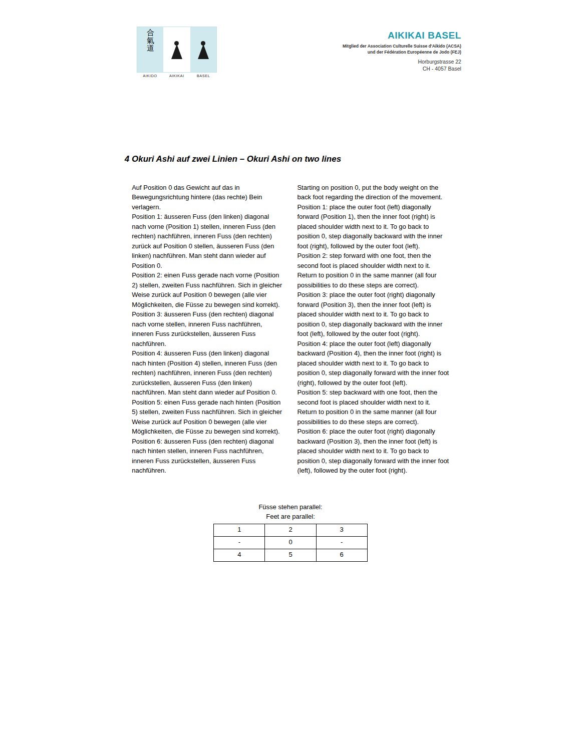合
氣
道
AIKIDO AIKIKAI BASEL
AIKIKAI BASEL
Mitglied der Association Culturelle Suisse d'Aikido (ACSA)
und der Fédération Européenne de Jodo (FEJ)
Horburgstrasse 22
CH - 4057 Basel
4 Okuri Ashi auf zwei Linien – Okuri Ashi on two lines
Auf Position 0 das Gewicht auf das in Bewegungsrichtung hintere (das rechte) Bein verlagern.
Position 1: äusseren Fuss (den linken) diagonal nach vorne (Position 1) stellen, inneren Fuss (den rechten) nachführen, inneren Fuss (den rechten) zurück auf Position 0 stellen, äusseren Fuss (den linken) nachführen. Man steht dann wieder auf Position 0.
Position 2: einen Fuss gerade nach vorne (Position 2) stellen, zweiten Fuss nachführen. Sich in gleicher Weise zurück auf Position 0 bewegen (alle vier Möglichkeiten, die Füsse zu bewegen sind korrekt).
Position 3: äusseren Fuss (den rechten) diagonal nach vorne stellen, inneren Fuss nachführen, inneren Fuss zurückstellen, äusseren Fuss nachführen.
Position 4: äusseren Fuss (den linken) diagonal nach hinten (Position 4) stellen, inneren Fuss (den rechten) nachführen, inneren Fuss (den rechten) zurückstellen, äusseren Fuss (den linken) nachführen. Man steht dann wieder auf Position 0.
Position 5: einen Fuss gerade nach hinten (Position 5) stellen, zweiten Fuss nachführen. Sich in gleicher Weise zurück auf Position 0 bewegen (alle vier Möglichkeiten, die Füsse zu bewegen sind korrekt).
Position 6: äusseren Fuss (den rechten) diagonal nach hinten stellen, inneren Fuss nachführen, inneren Fuss zurückstellen, äusseren Fuss nachführen.
Starting on position 0, put the body weight on the back foot regarding the direction of the movement.
Position 1: place the outer foot (left) diagonally forward (Position 1), then the inner foot (right) is placed shoulder width next to it. To go back to position 0, step diagonally backward with the inner foot (right), followed by the outer foot (left).
Position 2: step forward with one foot, then the second foot is placed shoulder width next to it. Return to position 0 in the same manner (all four possibilities to do these steps are correct).
Position 3: place the outer foot (right) diagonally forward (Position 3), then the inner foot (left) is placed shoulder width next to it. To go back to position 0, step diagonally backward with the inner foot (left), followed by the outer foot (right).
Position 4: place the outer foot (left) diagonally backward (Position 4), then the inner foot (right) is placed shoulder width next to it. To go back to position 0, step diagonally forward with the inner foot (right), followed by the outer foot (left).
Position 5: step backward with one foot, then the second foot is placed shoulder width next to it. Return to position 0 in the same manner (all four possibilities to do these steps are correct).
Position 6: place the outer foot (right) diagonally backward (Position 3), then the inner foot (left) is placed shoulder width next to it. To go back to position 0, step diagonally forward with the inner foot (left), followed by the outer foot (right).
Füsse stehen parallel:
Feet are parallel:
| 1 | 2 | 3 |
| - | 0 | - |
| 4 | 5 | 6 |